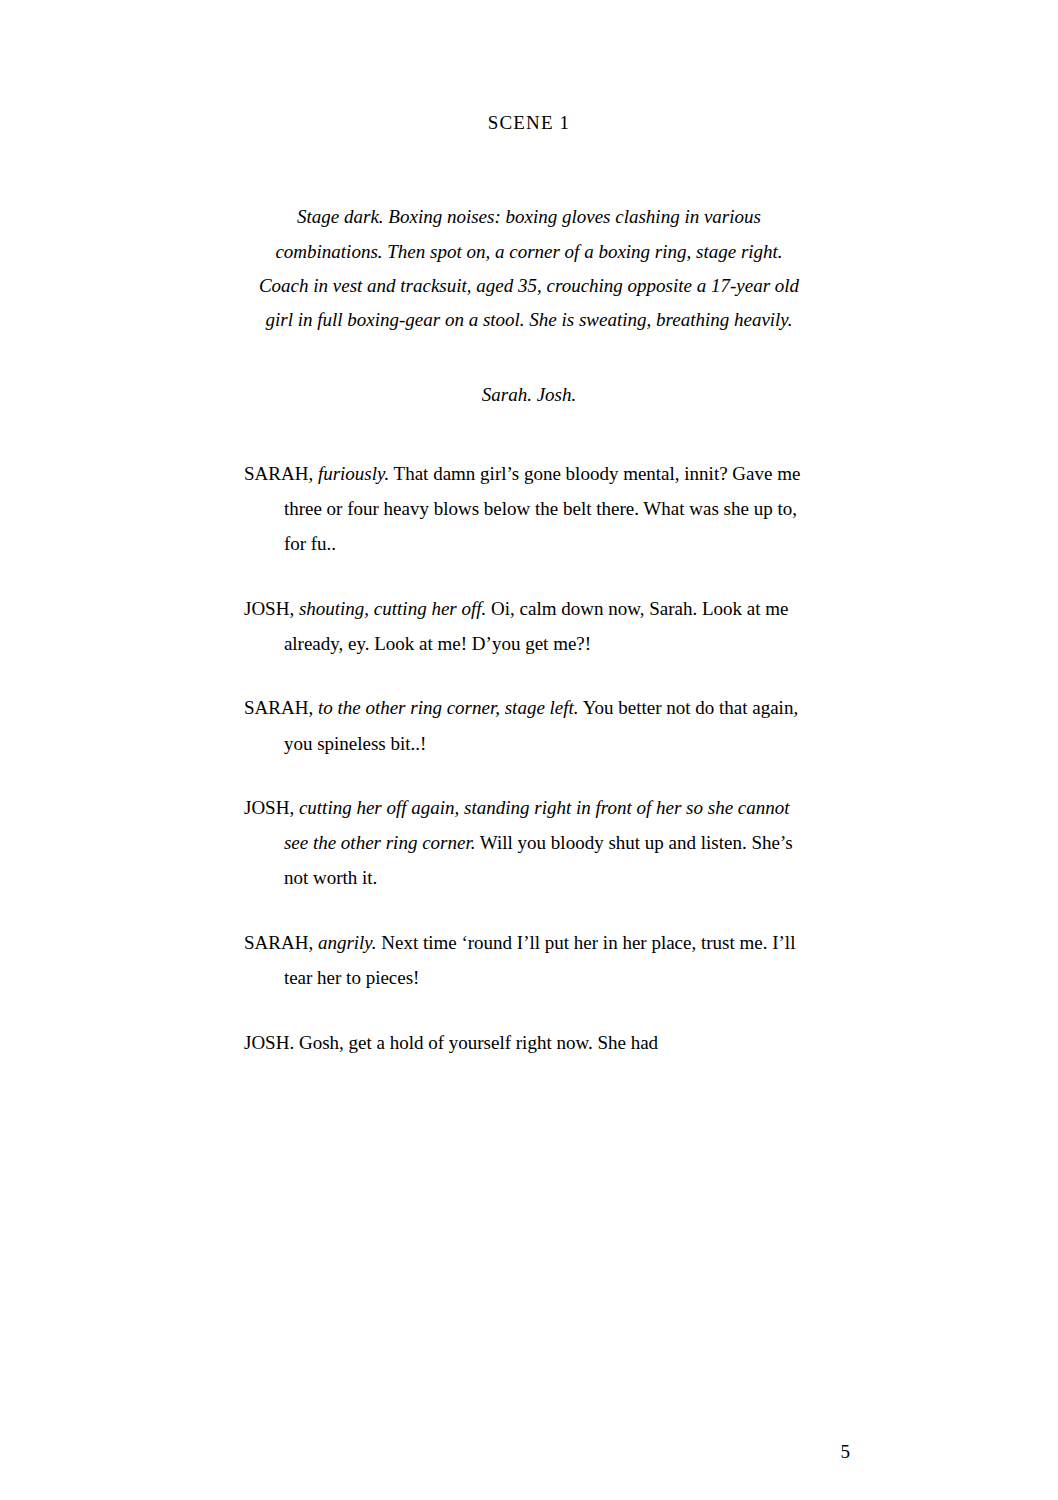SCENE 1
Stage dark. Boxing noises: boxing gloves clashing in various combinations. Then spot on, a corner of a boxing ring, stage right. Coach in vest and tracksuit, aged 35, crouching opposite a 17-year old girl in full boxing-gear on a stool. She is sweating, breathing heavily.
Sarah. Josh.
SARAH, furiously. That damn girl’s gone bloody mental, innit? Gave me three or four heavy blows below the belt there. What was she up to, for fu..
JOSH, shouting, cutting her off. Oi, calm down now, Sarah. Look at me already, ey. Look at me! D’you get me?!
SARAH, to the other ring corner, stage left. You better not do that again, you spineless bit..!
JOSH, cutting her off again, standing right in front of her so she cannot see the other ring corner. Will you bloody shut up and listen. She’s not worth it.
SARAH, angrily. Next time ‘round I’ll put her in her place, trust me. I’ll tear her to pieces!
JOSH. Gosh, get a hold of yourself right now. She had
5